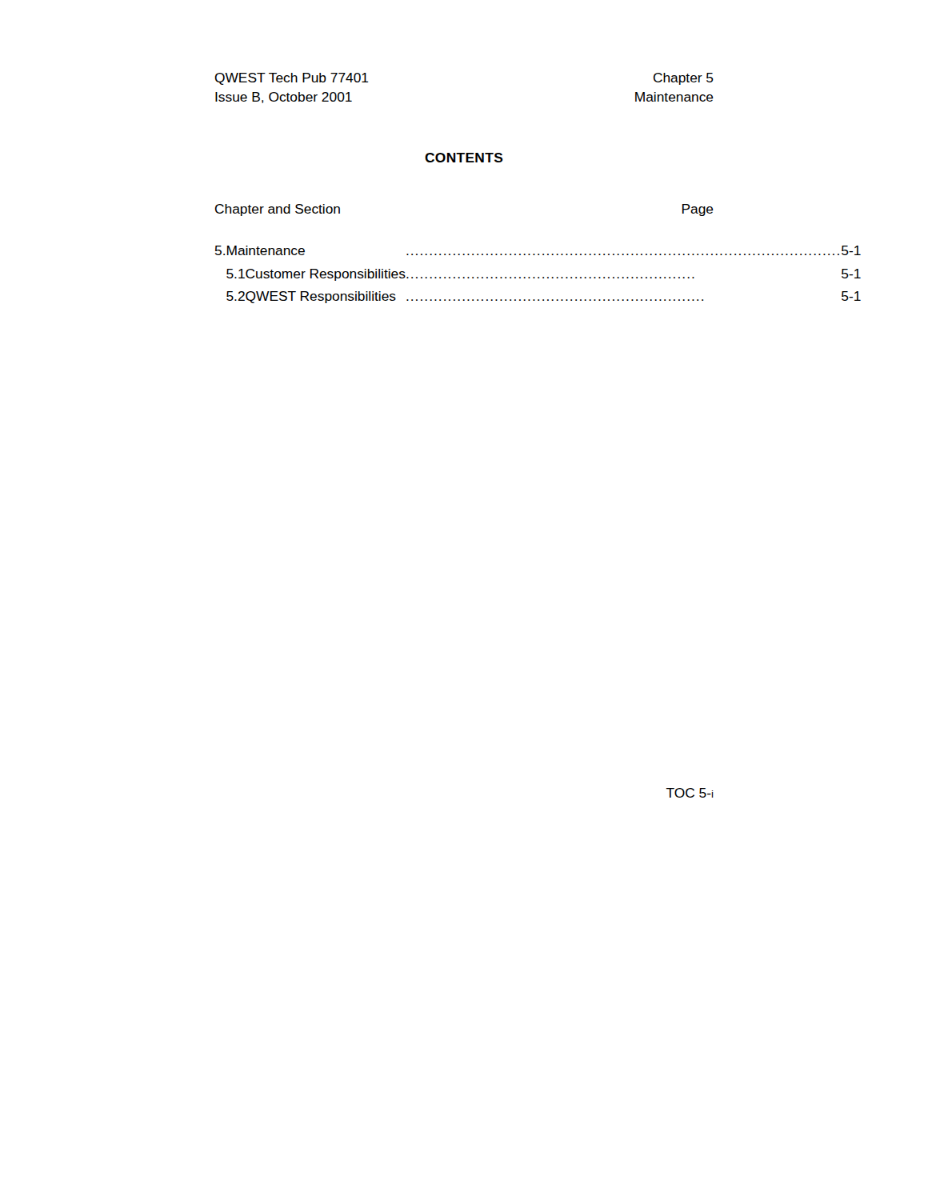| QWEST Tech Pub 77401 | Chapter 5 |
| Issue B, October 2001 | Maintenance |
CONTENTS
| Chapter and Section | Page |
| 5. | Maintenance | ............................................................................................. | 5-1 |
| | 5.1 | Customer Responsibilities | .............................................................. | 5-1 |
| | 5.2 | QWEST Responsibilities | ................................................................ | 5-1 |
TOC 5-i